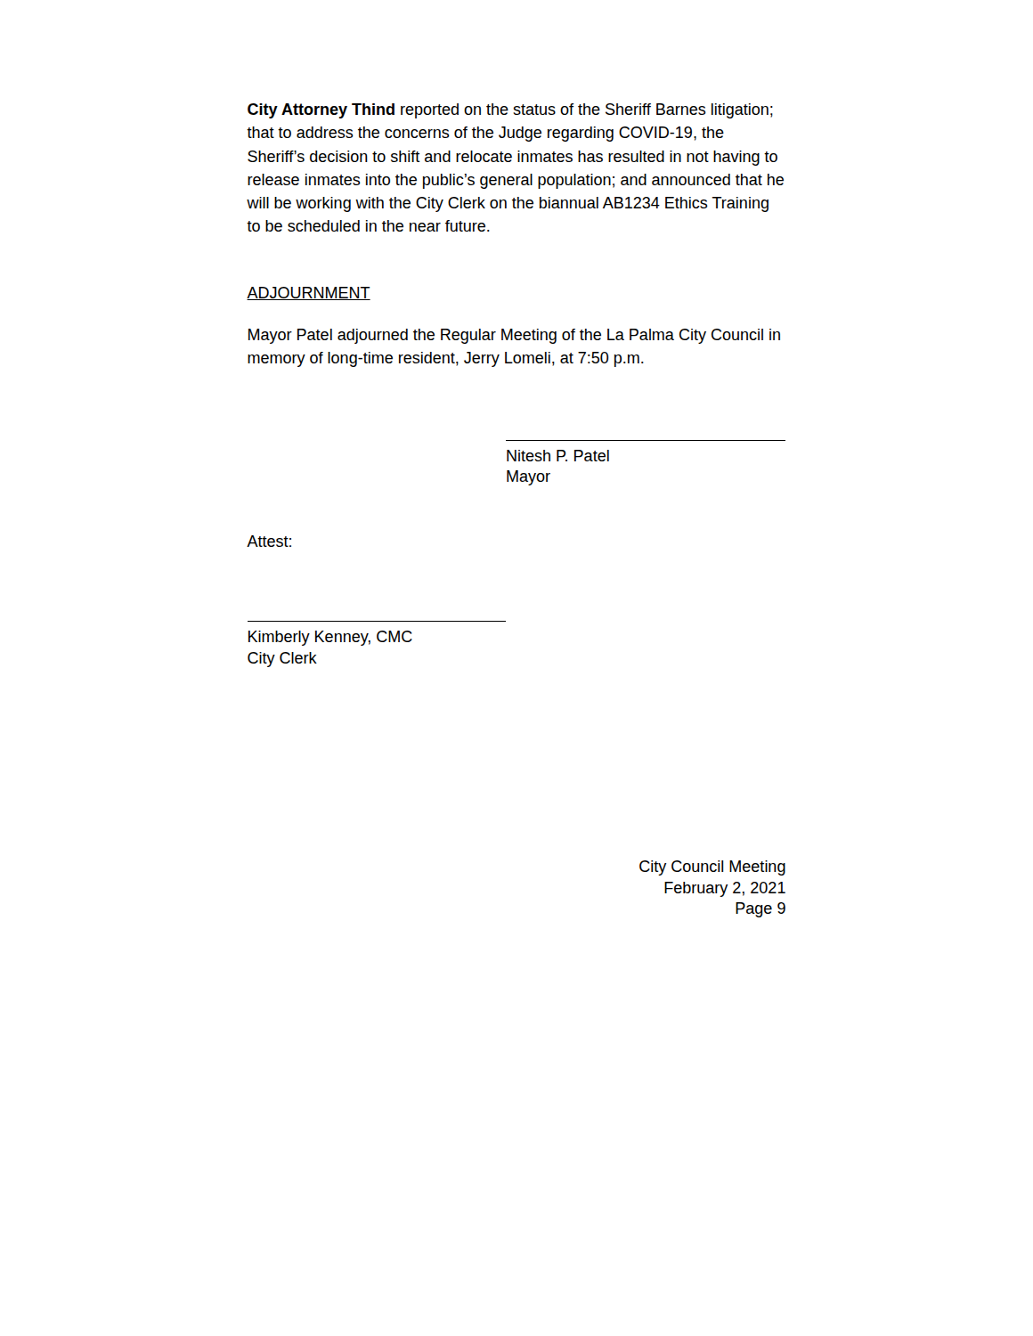City Attorney Thind reported on the status of the Sheriff Barnes litigation; that to address the concerns of the Judge regarding COVID-19, the Sheriff’s decision to shift and relocate inmates has resulted in not having to release inmates into the public’s general population; and announced that he will be working with the City Clerk on the biannual AB1234 Ethics Training to be scheduled in the near future.
ADJOURNMENT
Mayor Patel adjourned the Regular Meeting of the La Palma City Council in memory of long-time resident, Jerry Lomeli, at 7:50 p.m.
Nitesh P. Patel
Mayor
Attest:
Kimberly Kenney, CMC
City Clerk
City Council Meeting
February 2, 2021
Page 9